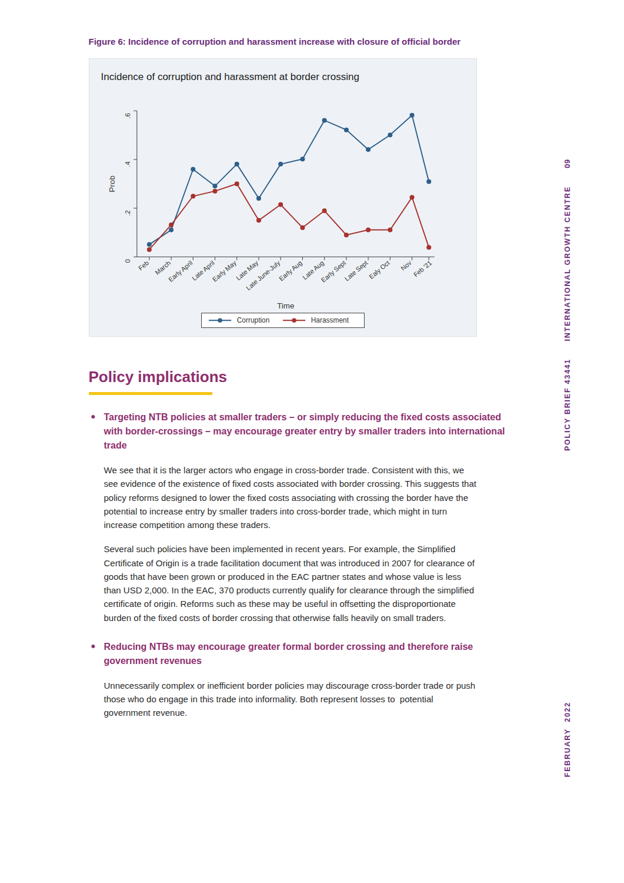09
INTERNATIONAL GROWTH CENTRE
POLICY BRIEF 43441
FEBRUARY 2022
Figure 6: Incidence of corruption and harassment increase with closure of official border
Incidence of corruption and harassment at border crossing
0 .2 .4 .6 Prob Feb March Early April Late April Early May Late May Late June-July Early Aug Late Aug Early Sept Late Sept Ealy Oct Nov Feb '21 Time Corruption Harassment
Policy implications
Targeting NTB policies at smaller traders – or simply reducing the fixed costs associated with border-crossings – may encourage greater entry by smaller traders into international trade
We see that it is the larger actors who engage in cross-border trade. Consistent with this, we see evidence of the existence of fixed costs associated with border crossing. This suggests that policy reforms designed to lower the fixed costs associating with crossing the border have the potential to increase entry by smaller traders into cross-border trade, which might in turn increase competition among these traders.
Several such policies have been implemented in recent years. For example, the Simplified Certificate of Origin is a trade facilitation document that was introduced in 2007 for clearance of goods that have been grown or produced in the EAC partner states and whose value is less than USD 2,000. In the EAC, 370 products currently qualify for clearance through the simplified certificate of origin. Reforms such as these may be useful in offsetting the disproportionate burden of the fixed costs of border crossing that otherwise falls heavily on small traders.
Reducing NTBs may encourage greater formal border crossing and therefore raise government revenues
Unnecessarily complex or inefficient border policies may discourage cross-border trade or push those who do engage in this trade into informality. Both represent losses to potential government revenue.